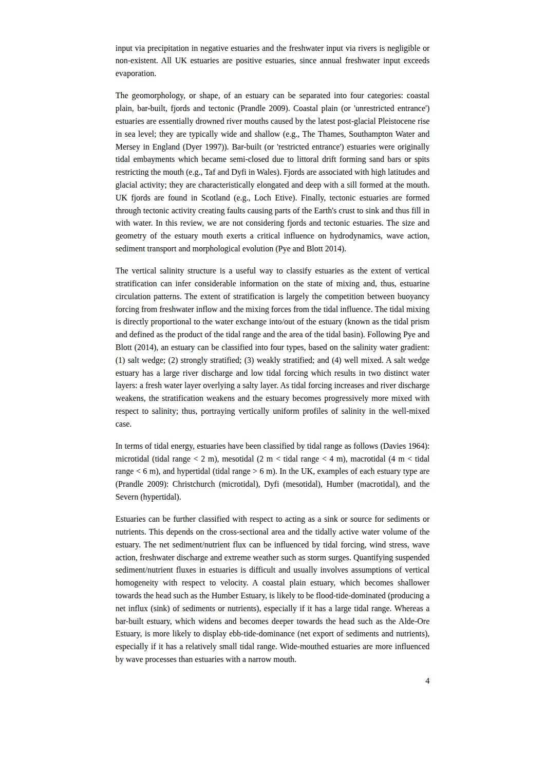input via precipitation in negative estuaries and the freshwater input via rivers is negligible or non-existent. All UK estuaries are positive estuaries, since annual freshwater input exceeds evaporation.
The geomorphology, or shape, of an estuary can be separated into four categories: coastal plain, bar-built, fjords and tectonic (Prandle 2009). Coastal plain (or 'unrestricted entrance') estuaries are essentially drowned river mouths caused by the latest post-glacial Pleistocene rise in sea level; they are typically wide and shallow (e.g., The Thames, Southampton Water and Mersey in England (Dyer 1997)). Bar-built (or 'restricted entrance') estuaries were originally tidal embayments which became semi-closed due to littoral drift forming sand bars or spits restricting the mouth (e.g., Taf and Dyfi in Wales). Fjords are associated with high latitudes and glacial activity; they are characteristically elongated and deep with a sill formed at the mouth. UK fjords are found in Scotland (e.g., Loch Etive). Finally, tectonic estuaries are formed through tectonic activity creating faults causing parts of the Earth's crust to sink and thus fill in with water. In this review, we are not considering fjords and tectonic estuaries. The size and geometry of the estuary mouth exerts a critical influence on hydrodynamics, wave action, sediment transport and morphological evolution (Pye and Blott 2014).
The vertical salinity structure is a useful way to classify estuaries as the extent of vertical stratification can infer considerable information on the state of mixing and, thus, estuarine circulation patterns. The extent of stratification is largely the competition between buoyancy forcing from freshwater inflow and the mixing forces from the tidal influence. The tidal mixing is directly proportional to the water exchange into/out of the estuary (known as the tidal prism and defined as the product of the tidal range and the area of the tidal basin). Following Pye and Blott (2014), an estuary can be classified into four types, based on the salinity water gradient: (1) salt wedge; (2) strongly stratified; (3) weakly stratified; and (4) well mixed. A salt wedge estuary has a large river discharge and low tidal forcing which results in two distinct water layers: a fresh water layer overlying a salty layer. As tidal forcing increases and river discharge weakens, the stratification weakens and the estuary becomes progressively more mixed with respect to salinity; thus, portraying vertically uniform profiles of salinity in the well-mixed case.
In terms of tidal energy, estuaries have been classified by tidal range as follows (Davies 1964): microtidal (tidal range < 2 m), mesotidal (2 m < tidal range < 4 m), macrotidal (4 m < tidal range < 6 m), and hypertidal (tidal range > 6 m). In the UK, examples of each estuary type are (Prandle 2009): Christchurch (microtidal), Dyfi (mesotidal), Humber (macrotidal), and the Severn (hypertidal).
Estuaries can be further classified with respect to acting as a sink or source for sediments or nutrients. This depends on the cross-sectional area and the tidally active water volume of the estuary. The net sediment/nutrient flux can be influenced by tidal forcing, wind stress, wave action, freshwater discharge and extreme weather such as storm surges. Quantifying suspended sediment/nutrient fluxes in estuaries is difficult and usually involves assumptions of vertical homogeneity with respect to velocity. A coastal plain estuary, which becomes shallower towards the head such as the Humber Estuary, is likely to be flood-tide-dominated (producing a net influx (sink) of sediments or nutrients), especially if it has a large tidal range. Whereas a bar-built estuary, which widens and becomes deeper towards the head such as the Alde-Ore Estuary, is more likely to display ebb-tide-dominance (net export of sediments and nutrients), especially if it has a relatively small tidal range. Wide-mouthed estuaries are more influenced by wave processes than estuaries with a narrow mouth.
4